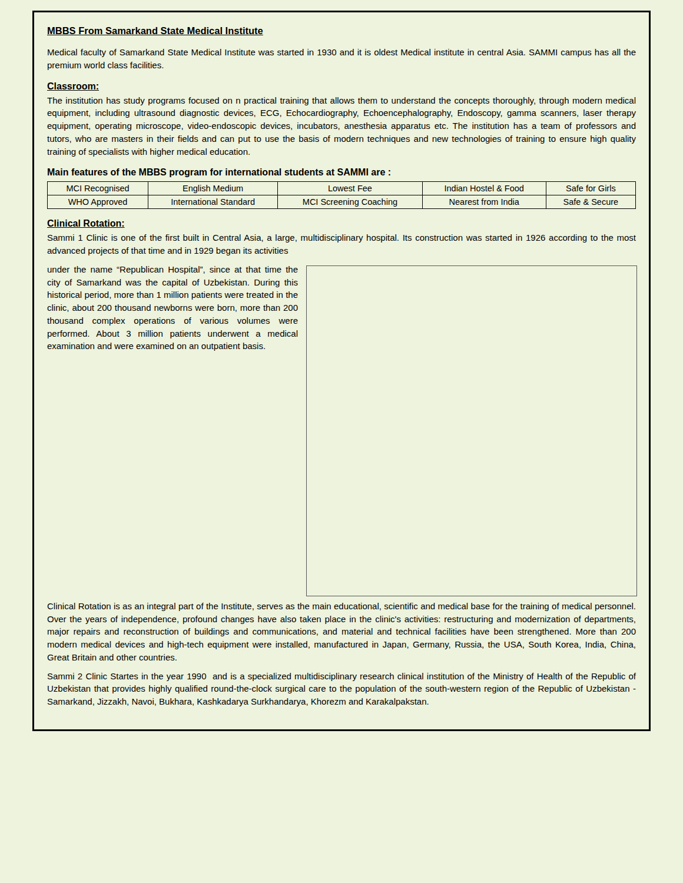MBBS From Samarkand State Medical Institute
Medical faculty of Samarkand State Medical Institute was started in 1930 and it is oldest Medical institute in central Asia. SAMMI campus has all the premium world class facilities.
Classroom:
The institution has study programs focused on n practical training that allows them to understand the concepts thoroughly, through modern medical equipment, including ultrasound diagnostic devices, ECG, Echocardiography, Echoencephalography, Endoscopy, gamma scanners, laser therapy equipment, operating microscope, video-endoscopic devices, incubators, anesthesia apparatus etc. The institution has a team of professors and tutors, who are masters in their fields and can put to use the basis of modern techniques and new technologies of training to ensure high quality training of specialists with higher medical education.
Main features of the MBBS program for international students at SAMMI are :
| MCI Recognised | English Medium | Lowest Fee | Indian Hostel & Food | Safe for Girls |
| WHO Approved | International Standard | MCI Screening Coaching | Nearest from India | Safe & Secure |
Clinical Rotation:
Sammi 1 Clinic is one of the first built in Central Asia, a large, multidisciplinary hospital. Its construction was started in 1926 according to the most advanced projects of that time and in 1929 began its activities
under the name “Republican Hospital”, since at that time the city of Samarkand was the capital of Uzbekistan. During this historical period, more than 1 million patients were treated in the clinic, about 200 thousand newborns were born, more than 200 thousand complex operations of various volumes were performed. About 3 million patients underwent a medical examination and were examined on an outpatient basis.
Clinical Rotation is as an integral part of the Institute, serves as the main educational, scientific and medical base for the training of medical personnel. Over the years of independence, profound changes have also taken place in the clinic's activities: restructuring and modernization of departments, major repairs and reconstruction of buildings and communications, and material and technical facilities have been strengthened. More than 200 modern medical devices and high-tech equipment were installed, manufactured in Japan, Germany, Russia, the USA, South Korea, India, China, Great Britain and other countries.
Sammi 2 Clinic Startes in the year 1990 and is a specialized multidisciplinary research clinical institution of the Ministry of Health of the Republic of Uzbekistan that provides highly qualified round-the-clock surgical care to the population of the south-western region of the Republic of Uzbekistan - Samarkand, Jizzakh, Navoi, Bukhara, Kashkadarya Surkhandarya, Khorezm and Karakalpakstan.